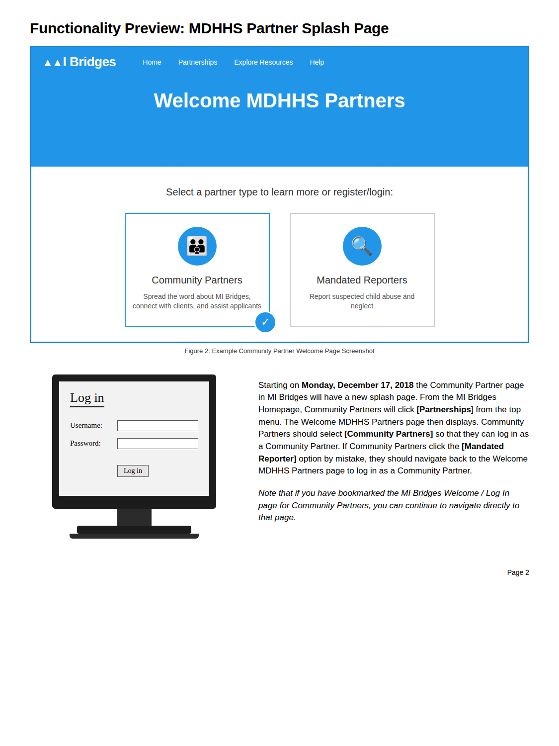Functionality Preview: MDHHS Partner Splash Page
▲▲I Bridges Home Partnerships Explore Resources Help
Welcome MDHHS Partners
Select a partner type to learn more or register/login:
👪
Community Partners
Spread the word about MI Bridges, connect with clients, and assist applicants
✓
🔍
Mandated Reporters
Report suspected child abuse and neglect
Figure 2: Example Community Partner Welcome Page Screenshot
Log in
Username:
Password:
Log in
Starting on Monday, December 17, 2018 the Community Partner page in MI Bridges will have a new splash page. From the MI Bridges Homepage, Community Partners will click [Partnerships] from the top menu. The Welcome MDHHS Partners page then displays. Community Partners should select [Community Partners] so that they can log in as a Community Partner. If Community Partners click the [Mandated Reporter] option by mistake, they should navigate back to the Welcome MDHHS Partners page to log in as a Community Partner.
Note that if you have bookmarked the MI Bridges Welcome / Log In page for Community Partners, you can continue to navigate directly to that page.
Page 2